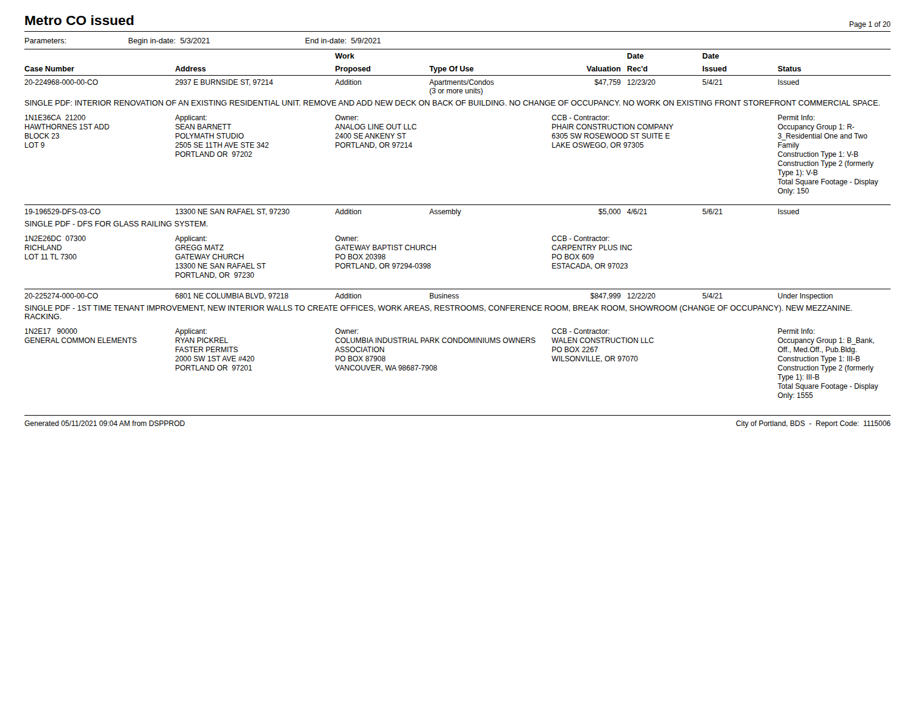Metro CO issued
Page 1 of 20
Parameters:
Begin in-date: 5/3/2021
End in-date: 5/9/2021
| | | Work | | | Date | Date | |
| --- | --- | --- | --- | --- | --- | --- | --- |
| Case Number | Address | Proposed | Type Of Use | Valuation | Rec'd | Issued | Status |
| 20-224968-000-00-CO | 2937 E BURNSIDE ST, 97214 | Addition | Apartments/Condos (3 or more units) | $47,759 | 12/23/20 | 5/4/21 | Issued |
| SINGLE PDF: INTERIOR RENOVATION OF AN EXISTING RESIDENTIAL UNIT. REMOVE AND ADD NEW DECK ON BACK OF BUILDING. NO CHANGE OF OCCUPANCY. NO WORK ON EXISTING FRONT STOREFRONT COMMERCIAL SPACE. |
| 1N1E36CA 21200 HAWTHORNES 1ST ADD BLOCK 23 LOT 9 | Applicant: SEAN BARNETT POLYMATH STUDIO 2505 SE 11TH AVE STE 342 PORTLAND OR 97202 | Owner: ANALOG LINE OUT LLC 2400 SE ANKENY ST PORTLAND, OR 97214 | CCB - Contractor: PHAIR CONSTRUCTION COMPANY 6305 SW ROSEWOOD ST SUITE E LAKE OSWEGO, OR 97305 | Permit Info: Occupancy Group 1: R-3_Residential One and Two Family Construction Type 1: V-B Construction Type 2 (formerly Type 1): V-B Total Square Footage - Display Only: 150 |
| 19-196529-DFS-03-CO | 13300 NE SAN RAFAEL ST, 97230 | Addition | Assembly | $5,000 | 4/6/21 | 5/6/21 | Issued |
| SINGLE PDF - DFS FOR GLASS RAILING SYSTEM. |
| 1N2E26DC 07300 RICHLAND LOT 11 TL 7300 | Applicant: GREGG MATZ GATEWAY CHURCH 13300 NE SAN RAFAEL ST PORTLAND, OR 97230 | Owner: GATEWAY BAPTIST CHURCH PO BOX 20398 PORTLAND, OR 97294-0398 | CCB - Contractor: CARPENTRY PLUS INC PO BOX 609 ESTACADA, OR 97023 | |
| 20-225274-000-00-CO | 6801 NE COLUMBIA BLVD, 97218 | Addition | Business | $847,999 | 12/22/20 | 5/4/21 | Under Inspection |
| SINGLE PDF - 1ST TIME TENANT IMPROVEMENT, NEW INTERIOR WALLS TO CREATE OFFICES, WORK AREAS, RESTROOMS, CONFERENCE ROOM, BREAK ROOM, SHOWROOM (CHANGE OF OCCUPANCY). NEW MEZZANINE. RACKING. |
| 1N2E17 90000 GENERAL COMMON ELEMENTS | Applicant: RYAN PICKREL FASTER PERMITS 2000 SW 1ST AVE #420 PORTLAND OR 97201 | Owner: COLUMBIA INDUSTRIAL PARK CONDOMINIUMS OWNERS ASSOCIATION PO BOX 87908 VANCOUVER, WA 98687-7908 | CCB - Contractor: WALEN CONSTRUCTION LLC PO BOX 2267 WILSONVILLE, OR 97070 | Permit Info: Occupancy Group 1: B_Bank, Off., Med.Off., Pub.Bldg. Construction Type 1: III-B Construction Type 2 (formerly Type 1): III-B Total Square Footage - Display Only: 1555 |
Generated 05/11/2021 09:04 AM from DSPPROD
City of Portland, BDS - Report Code: 1115006